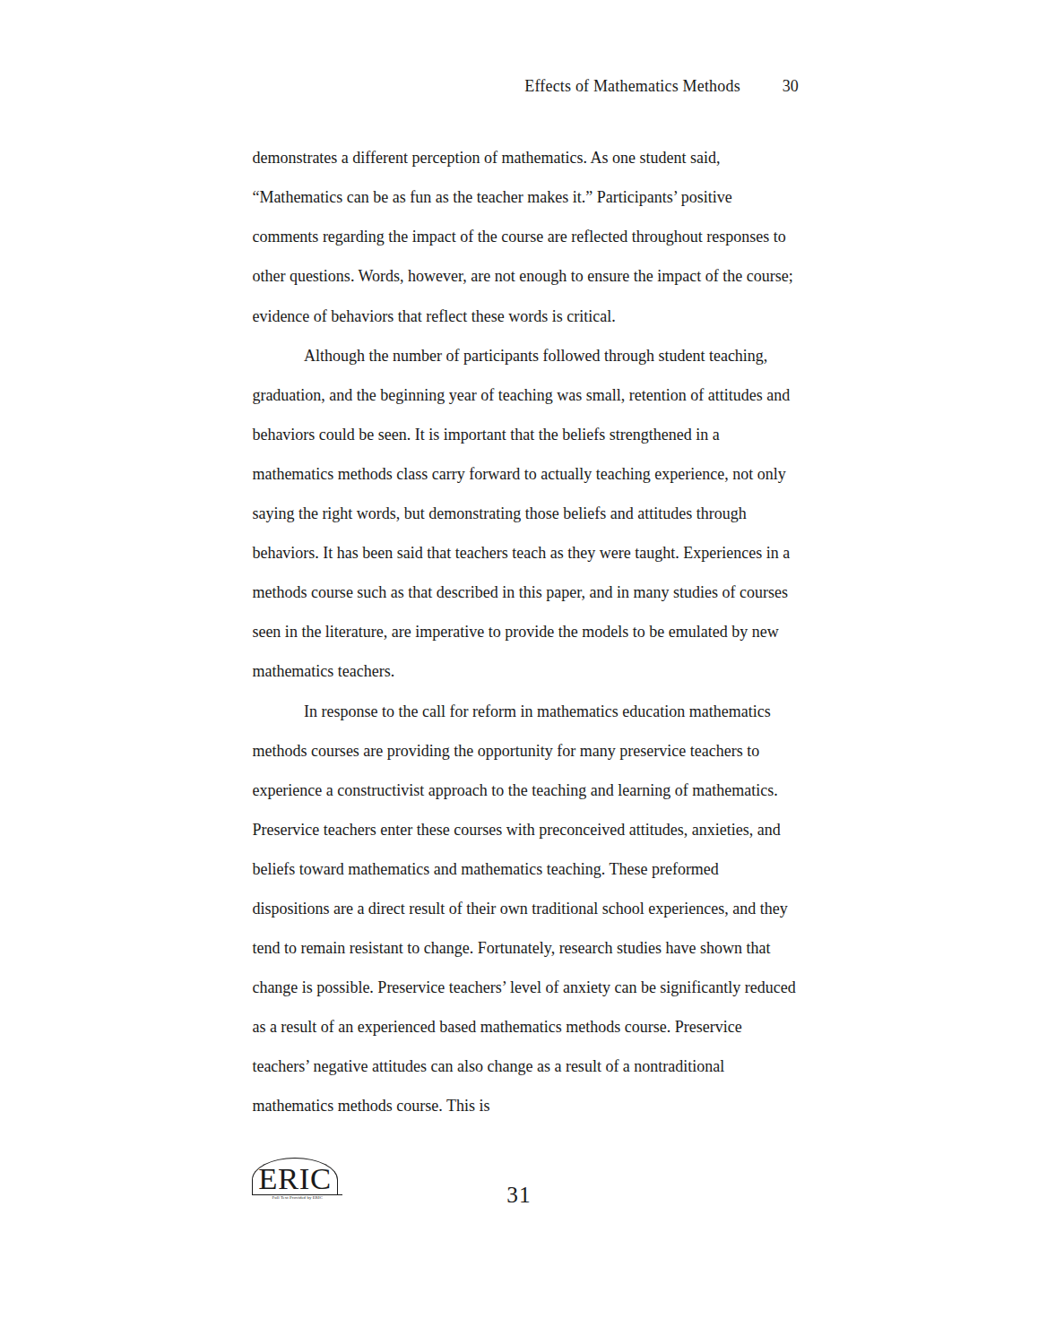Effects of Mathematics Methods30
demonstrates a different perception of mathematics. As one student said, “Mathematics can be as fun as the teacher makes it.” Participants’ positive comments regarding the impact of the course are reflected throughout responses to other questions. Words, however, are not enough to ensure the impact of the course; evidence of behaviors that reflect these words is critical.
Although the number of participants followed through student teaching, graduation, and the beginning year of teaching was small, retention of attitudes and behaviors could be seen. It is important that the beliefs strengthened in a mathematics methods class carry forward to actually teaching experience, not only saying the right words, but demonstrating those beliefs and attitudes through behaviors. It has been said that teachers teach as they were taught. Experiences in a methods course such as that described in this paper, and in many studies of courses seen in the literature, are imperative to provide the models to be emulated by new mathematics teachers.
In response to the call for reform in mathematics education mathematics methods courses are providing the opportunity for many preservice teachers to experience a constructivist approach to the teaching and learning of mathematics. Preservice teachers enter these courses with preconceived attitudes, anxieties, and beliefs toward mathematics and mathematics teaching. These preformed dispositions are a direct result of their own traditional school experiences, and they tend to remain resistant to change. Fortunately, research studies have shown that change is possible. Preservice teachers’ level of anxiety can be significantly reduced as a result of an experienced based mathematics methods course. Preservice teachers’ negative attitudes can also change as a result of a nontraditional mathematics methods course. This is
ERIC Full Text Provided by ERIC
31